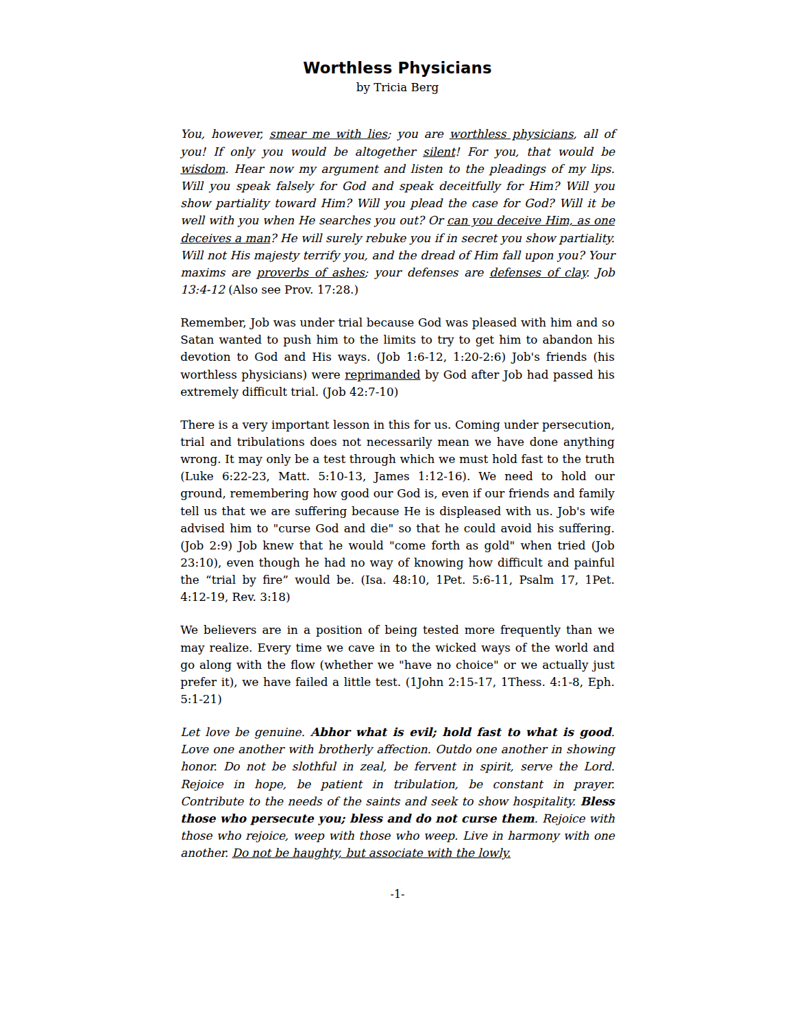Worthless Physicians
by Tricia Berg
You, however, smear me with lies; you are worthless physicians, all of you! If only you would be altogether silent! For you, that would be wisdom. Hear now my argument and listen to the pleadings of my lips. Will you speak falsely for God and speak deceitfully for Him? Will you show partiality toward Him? Will you plead the case for God? Will it be well with you when He searches you out? Or can you deceive Him, as one deceives a man? He will surely rebuke you if in secret you show partiality. Will not His majesty terrify you, and the dread of Him fall upon you? Your maxims are proverbs of ashes; your defenses are defenses of clay. Job 13:4-12 (Also see Prov. 17:28.)
Remember, Job was under trial because God was pleased with him and so Satan wanted to push him to the limits to try to get him to abandon his devotion to God and His ways. (Job 1:6-12, 1:20-2:6) Job's friends (his worthless physicians) were reprimanded by God after Job had passed his extremely difficult trial. (Job 42:7-10)
There is a very important lesson in this for us. Coming under persecution, trial and tribulations does not necessarily mean we have done anything wrong. It may only be a test through which we must hold fast to the truth (Luke 6:22-23, Matt. 5:10-13, James 1:12-16). We need to hold our ground, remembering how good our God is, even if our friends and family tell us that we are suffering because He is displeased with us. Job's wife advised him to "curse God and die" so that he could avoid his suffering. (Job 2:9) Job knew that he would "come forth as gold" when tried (Job 23:10), even though he had no way of knowing how difficult and painful the “trial by fire” would be. (Isa. 48:10, 1Pet. 5:6-11, Psalm 17, 1Pet. 4:12-19, Rev. 3:18)
We believers are in a position of being tested more frequently than we may realize. Every time we cave in to the wicked ways of the world and go along with the flow (whether we "have no choice" or we actually just prefer it), we have failed a little test. (1John 2:15-17, 1Thess. 4:1-8, Eph. 5:1-21)
Let love be genuine. Abhor what is evil; hold fast to what is good. Love one another with brotherly affection. Outdo one another in showing honor. Do not be slothful in zeal, be fervent in spirit, serve the Lord. Rejoice in hope, be patient in tribulation, be constant in prayer. Contribute to the needs of the saints and seek to show hospitality. Bless those who persecute you; bless and do not curse them. Rejoice with those who rejoice, weep with those who weep. Live in harmony with one another. Do not be haughty, but associate with the lowly.
-1-